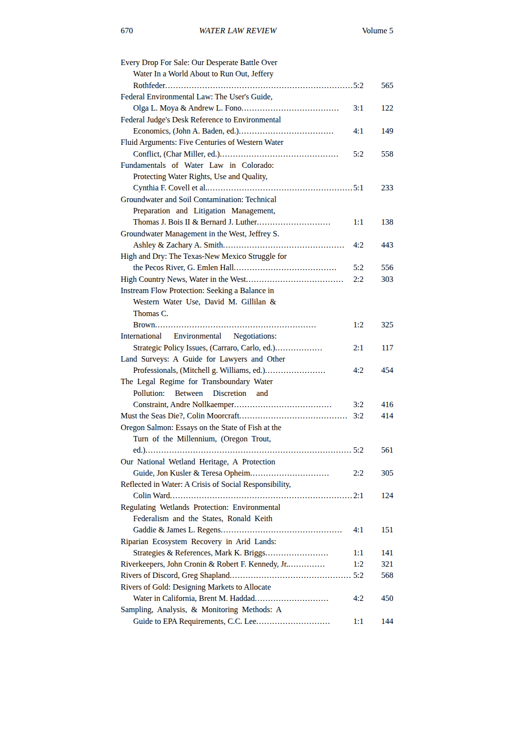670
WATER LAW REVIEW
Volume 5
| Every Drop For Sale: Our Desperate Battle Over Water In a World About to Run Out, Jeffery Rothfeder ....................................................................... | 5:2 | 565 |
| Federal Environmental Law: The User's Guide, Olga L. Moya & Andrew L. Fono ..................................... | 3:1 | 122 |
| Federal Judge's Desk Reference to Environmental Economics, (John A. Baden, ed.) .................................... | 4:1 | 149 |
| Fluid Arguments: Five Centuries of Western Water Conflict, (Char Miller, ed.) ............................................. | 5:2 | 558 |
| Fundamentals of Water Law in Colorado: Protecting Water Rights, Use and Quality, Cynthia F. Covell et al. ....................................................... | 5:1 | 233 |
| Groundwater and Soil Contamination: Technical Preparation and Litigation Management, Thomas J. Bois II & Bernard J. Luther ............................ | 1:1 | 138 |
| Groundwater Management in the West, Jeffrey S. Ashley & Zachary A. Smith .............................................. | 4:2 | 443 |
| High and Dry: The Texas-New Mexico Struggle for the Pecos River, G. Emlen Hall ....................................... | 5:2 | 556 |
| High Country News, Water in the West ..................................... | 2:2 | 303 |
| Instream Flow Protection: Seeking a Balance in Western Water Use, David M. Gillilan & Thomas C. Brown ............................................................. | 1:2 | 325 |
| International Environmental Negotiations: Strategic Policy Issues, (Carraro, Carlo, ed.) .................. | 2:1 | 117 |
| Land Surveys: A Guide for Lawyers and Other Professionals, (Mitchell g. Williams, ed.) ....................... | 4:2 | 454 |
| The Legal Regime for Transboundary Water Pollution: Between Discretion and Constraint, Andre Nollkaemper ..................................... | 3:2 | 416 |
| Must the Seas Die?, Colin Moorcraft ......................................... | 3:2 | 414 |
| Oregon Salmon: Essays on the State of Fish at the Turn of the Millennium, (Oregon Trout, ed.) .............................................................................. | 5:2 | 561 |
| Our National Wetland Heritage, A Protection Guide, Jon Kusler & Teresa Opheim .............................. | 2:2 | 305 |
| Reflected in Water: A Crisis of Social Responsibility, Colin Ward ..................................................................... | 2:1 | 124 |
| Regulating Wetlands Protection: Environmental Federalism and the States, Ronald Keith Gaddie & James L. Regens .............................................. | 4:1 | 151 |
| Riparian Ecosystem Recovery in Arid Lands: Strategies & References, Mark K. Briggs ........................ | 1:1 | 141 |
| Riverkeepers, John Cronin & Robert F. Kennedy, Jr. .............. | 1:2 | 321 |
| Rivers of Discord, Greg Shapland .............................................. | 5:2 | 568 |
| Rivers of Gold: Designing Markets to Allocate Water in California, Brent M. Haddad ............................ | 4:2 | 450 |
| Sampling, Analysis, & Monitoring Methods: A Guide to EPA Requirements, C.C. Lee ............................ | 1:1 | 144 |